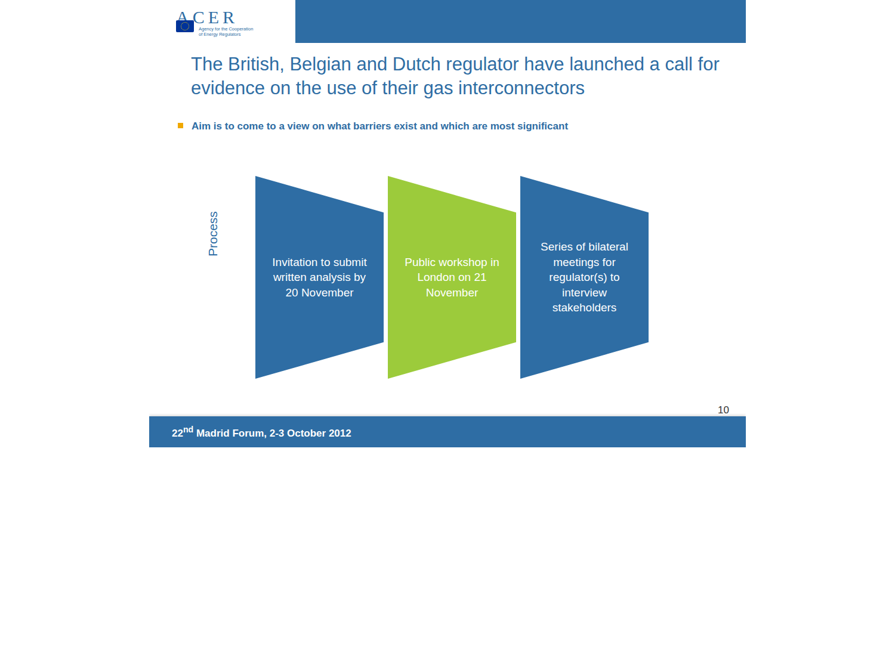ACER
Agency for the Cooperation
of Energy Regulators
The British, Belgian and Dutch regulator have launched a call for evidence on the use of their gas interconnectors
Aim is to come to a view on what barriers exist and which are most significant
Process
Invitation to submit written analysis by 20 November
Public workshop in London on 21 November
Series of bilateral meetings for regulator(s) to interview stakeholders
10
22nd Madrid Forum, 2-3 October 2012